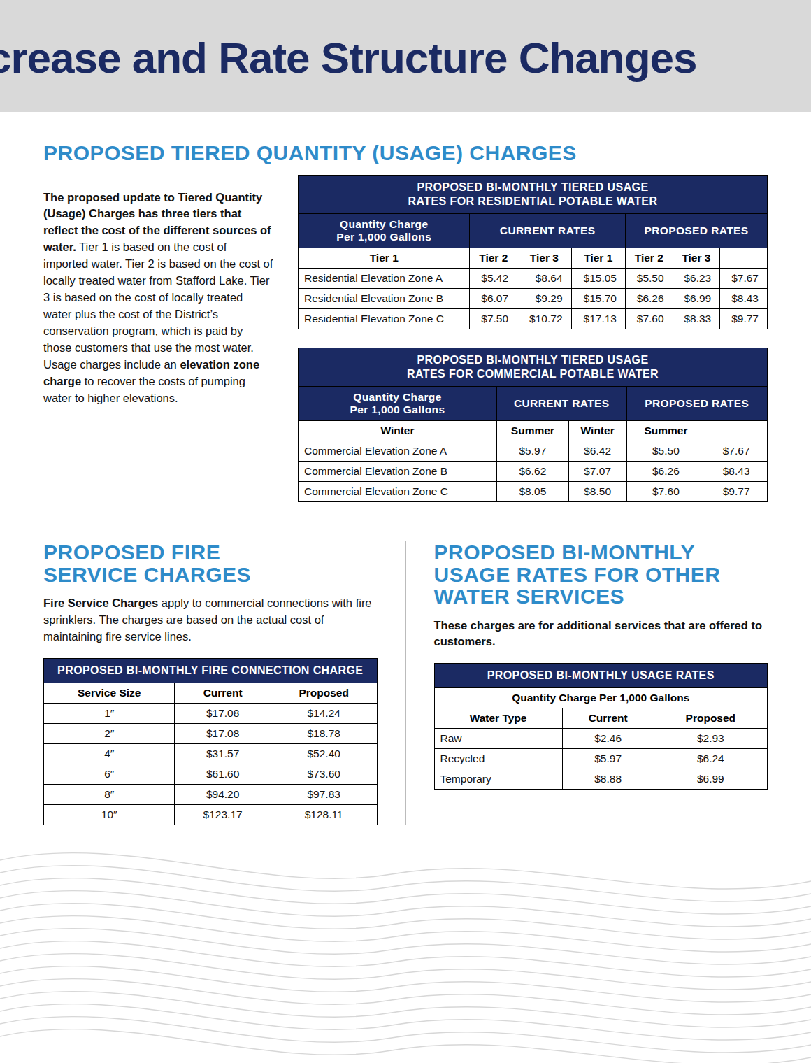crease and Rate Structure Changes
PROPOSED TIERED QUANTITY (USAGE) CHARGES
The proposed update to Tiered Quantity (Usage) Charges has three tiers that reflect the cost of the different sources of water. Tier 1 is based on the cost of imported water. Tier 2 is based on the cost of locally treated water from Stafford Lake. Tier 3 is based on the cost of locally treated water plus the cost of the District’s conservation program, which is paid by those customers that use the most water. Usage charges include an elevation zone charge to recover the costs of pumping water to higher elevations.
| PROPOSED BI-MONTHLY TIERED USAGE RATES FOR RESIDENTIAL POTABLE WATER |
| --- |
| Quantity Charge Per 1,000 Gallons | CURRENT RATES | PROPOSED RATES |
| Tier 1 | Tier 2 | Tier 3 | Tier 1 | Tier 2 | Tier 3 |
| Residential Elevation Zone A | $5.42 | $8.64 | $15.05 | $5.50 | $6.23 | $7.67 |
| Residential Elevation Zone B | $6.07 | $9.29 | $15.70 | $6.26 | $6.99 | $8.43 |
| Residential Elevation Zone C | $7.50 | $10.72 | $17.13 | $7.60 | $8.33 | $9.77 |
| PROPOSED BI-MONTHLY TIERED USAGE RATES FOR COMMERCIAL POTABLE WATER |
| --- |
| Quantity Charge Per 1,000 Gallons | CURRENT RATES | PROPOSED RATES |
| Winter | Summer | Winter | Summer |
| Commercial Elevation Zone A | $5.97 | $6.42 | $5.50 | $7.67 |
| Commercial Elevation Zone B | $6.62 | $7.07 | $6.26 | $8.43 |
| Commercial Elevation Zone C | $8.05 | $8.50 | $7.60 | $9.77 |
PROPOSED FIRE
SERVICE CHARGES
Fire Service Charges apply to commercial connections with fire sprinklers. The charges are based on the actual cost of maintaining fire service lines.
| PROPOSED BI-MONTHLY FIRE CONNECTION CHARGE |
| --- |
| Service Size | Current | Proposed |
| 1″ | $17.08 | $14.24 |
| 2″ | $17.08 | $18.78 |
| 4″ | $31.57 | $52.40 |
| 6″ | $61.60 | $73.60 |
| 8″ | $94.20 | $97.83 |
| 10″ | $123.17 | $128.11 |
PROPOSED BI-MONTHLY
USAGE RATES FOR OTHER
WATER SERVICES
These charges are for additional services that are offered to customers.
| PROPOSED BI-MONTHLY USAGE RATES |
| --- |
| Quantity Charge Per 1,000 Gallons |
| Water Type | Current | Proposed |
| Raw | $2.46 | $2.93 |
| Recycled | $5.97 | $6.24 |
| Temporary | $8.88 | $6.99 |